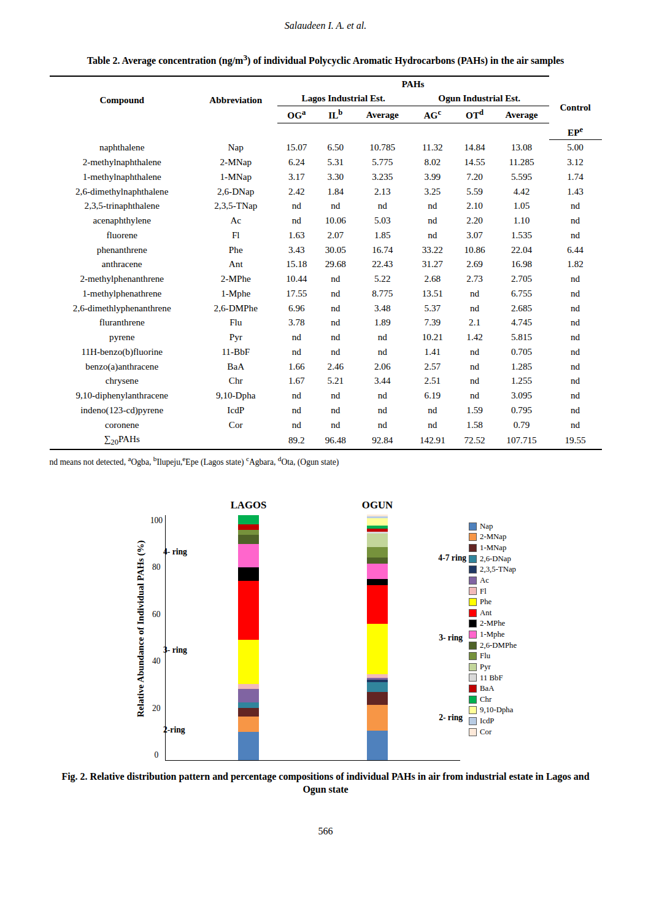Salaudeen I. A. et al.
Table 2. Average concentration (ng/m3) of individual Polycyclic Aromatic Hydrocarbons (PAHs) in the air samples
| Compound | Abbreviation | PAHs |
| --- | --- | --- |
| Lagos Industrial Est. | Ogun Industrial Est. | Control |
| OG a | IL b | Average | AG c | OT d | Average |
| | EP e |
| naphthalene | Nap | 15.07 | 6.50 | 10.785 | 11.32 | 14.84 | 13.08 | 5.00 |
| 2-methylnaphthalene | 2-MNap | 6.24 | 5.31 | 5.775 | 8.02 | 14.55 | 11.285 | 3.12 |
| 1-methylnaphthalene | 1-MNap | 3.17 | 3.30 | 3.235 | 3.99 | 7.20 | 5.595 | 1.74 |
| 2,6-dimethylnaphthalene | 2,6-DNap | 2.42 | 1.84 | 2.13 | 3.25 | 5.59 | 4.42 | 1.43 |
| 2,3,5-trinaphthalene | 2,3,5-TNap | nd | nd | nd | nd | 2.10 | 1.05 | nd |
| acenaphthylene | Ac | nd | 10.06 | 5.03 | nd | 2.20 | 1.10 | nd |
| fluorene | Fl | 1.63 | 2.07 | 1.85 | nd | 3.07 | 1.535 | nd |
| phenanthrene | Phe | 3.43 | 30.05 | 16.74 | 33.22 | 10.86 | 22.04 | 6.44 |
| anthracene | Ant | 15.18 | 29.68 | 22.43 | 31.27 | 2.69 | 16.98 | 1.82 |
| 2-methylphenanthrene | 2-MPhe | 10.44 | nd | 5.22 | 2.68 | 2.73 | 2.705 | nd |
| 1-methylphenathrene | 1-Mphe | 17.55 | nd | 8.775 | 13.51 | nd | 6.755 | nd |
| 2,6-dimethlyphenanthrene | 2,6-DMPhe | 6.96 | nd | 3.48 | 5.37 | nd | 2.685 | nd |
| fluranthrene | Flu | 3.78 | nd | 1.89 | 7.39 | 2.1 | 4.745 | nd |
| pyrene | Pyr | nd | nd | nd | 10.21 | 1.42 | 5.815 | nd |
| 11H-benzo(b)fluorine | 11-BbF | nd | nd | nd | 1.41 | nd | 0.705 | nd |
| benzo(a)anthracene | BaA | 1.66 | 2.46 | 2.06 | 2.57 | nd | 1.285 | nd |
| chrysene | Chr | 1.67 | 5.21 | 3.44 | 2.51 | nd | 1.255 | nd |
| 9,10-diphenylanthracene | 9,10-Dpha | nd | nd | nd | 6.19 | nd | 3.095 | nd |
| indeno(123-cd)pyrene | IcdP | nd | nd | nd | nd | 1.59 | 0.795 | nd |
| coronene | Cor | nd | nd | nd | nd | 1.58 | 0.79 | nd |
| ∑ 20 PAHs | | 89.2 | 96.48 | 92.84 | 142.91 | 72.52 | 107.715 | 19.55 |
nd means not detected, aOgba, bIlupeju,eEpe (Lagos state) cAgbara, dOta, (Ogun state)
Relative Abundance of Individual PAHs (%)
100 80 60 40 20 0
LAGOS
OGUN
2-ring 3- ring 4- ring 2- ring 3- ring 4-7 ring
Nap
2-MNap
1-MNap
2,6-DNap
2,3,5-TNap
Ac
Fl
Phe
Ant
2-MPhe
1-Mphe
2,6-DMPhe
Flu
Pyr
11 BbF
BaA
Chr
9,10-Dpha
IcdP
Cor
Fig. 2. Relative distribution pattern and percentage compositions of individual PAHs in air from industrial estate in Lagos and Ogun state
566